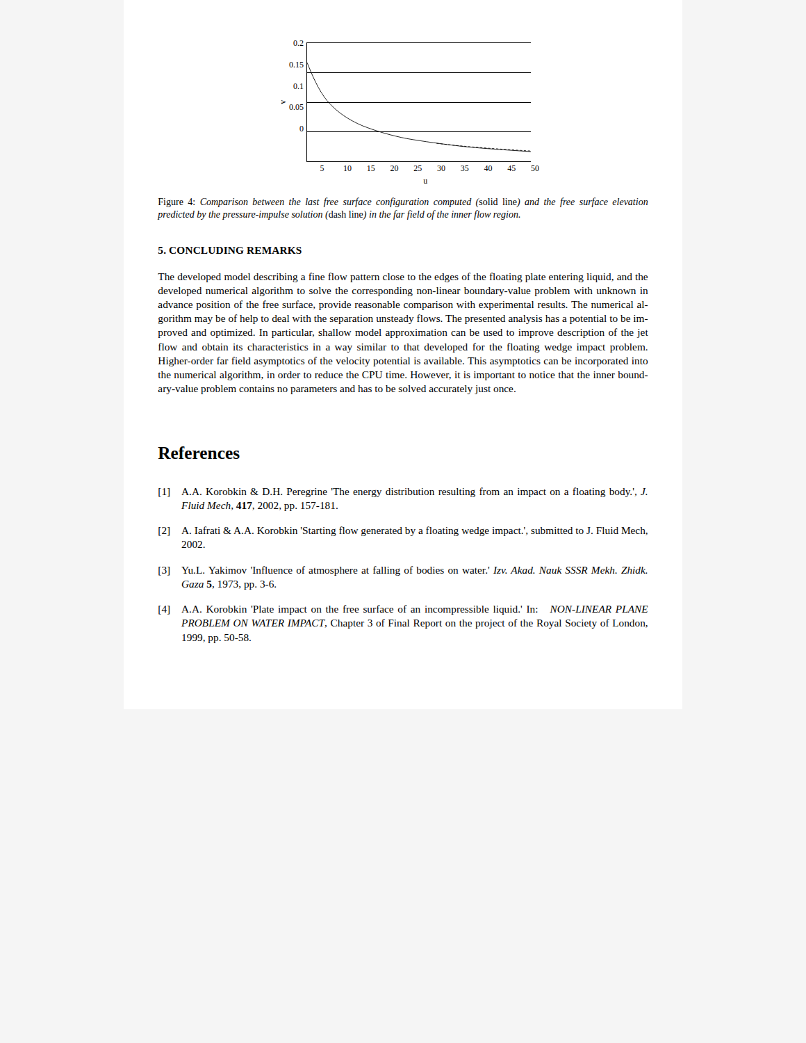v
0.2 0.15 0.1 0.05 0
5101520253035404550
u
Figure 4: Comparison between the last free surface configuration computed (solid line) and the free surface elevation predicted by the pressure-impulse solution (dash line) in the far field of the inner flow region.
5. CONCLUDING REMARKS
The developed model describing a fine flow pattern close to the edges of the floating plate entering liquid, and the developed numerical algorithm to solve the corresponding non-linear boundary-value problem with unknown in advance position of the free surface, provide reasonable comparison with experimental results. The numerical algorithm may be of help to deal with the separation unsteady flows. The presented analysis has a potential to be improved and optimized. In particular, shallow model approximation can be used to improve description of the jet flow and obtain its characteristics in a way similar to that developed for the floating wedge impact problem. Higher-order far field asymptotics of the velocity potential is available. This asymptotics can be incorporated into the numerical algorithm, in order to reduce the CPU time. However, it is important to notice that the inner boundary-value problem contains no parameters and has to be solved accurately just once.
References
[1] A.A. Korobkin & D.H. Peregrine 'The energy distribution resulting from an impact on a floating body.', J. Fluid Mech, 417, 2002, pp. 157-181.
[2] A. Iafrati & A.A. Korobkin 'Starting flow generated by a floating wedge impact.', submitted to J. Fluid Mech, 2002.
[3] Yu.L. Yakimov 'Influence of atmosphere at falling of bodies on water.' Izv. Akad. Nauk SSSR Mekh. Zhidk. Gaza 5, 1973, pp. 3-6.
[4] A.A. Korobkin 'Plate impact on the free surface of an incompressible liquid.' In: NON-LINEAR PLANE PROBLEM ON WATER IMPACT, Chapter 3 of Final Report on the project of the Royal Society of London, 1999, pp. 50-58.